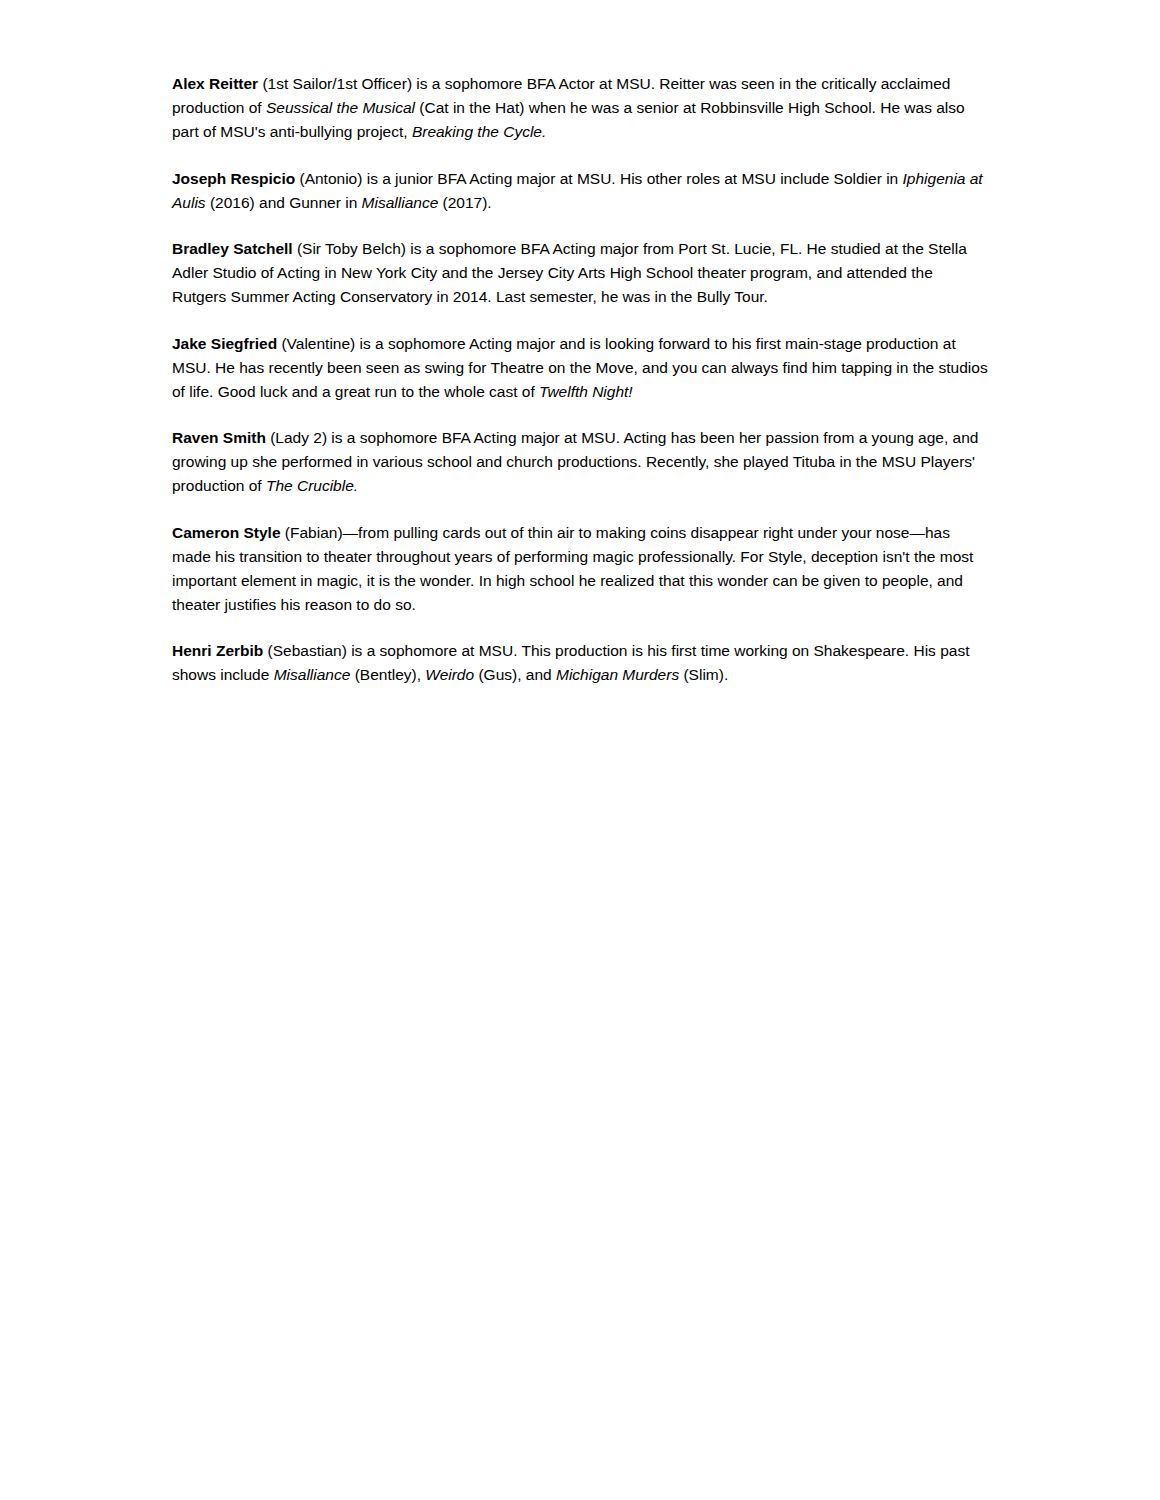Alex Reitter (1st Sailor/1st Officer) is a sophomore BFA Actor at MSU. Reitter was seen in the critically acclaimed production of Seussical the Musical (Cat in the Hat) when he was a senior at Robbinsville High School. He was also part of MSU's anti-bullying project, Breaking the Cycle.
Joseph Respicio (Antonio) is a junior BFA Acting major at MSU. His other roles at MSU include Soldier in Iphigenia at Aulis (2016) and Gunner in Misalliance (2017).
Bradley Satchell (Sir Toby Belch) is a sophomore BFA Acting major from Port St. Lucie, FL. He studied at the Stella Adler Studio of Acting in New York City and the Jersey City Arts High School theater program, and attended the Rutgers Summer Acting Conservatory in 2014. Last semester, he was in the Bully Tour.
Jake Siegfried (Valentine) is a sophomore Acting major and is looking forward to his first main-stage production at MSU. He has recently been seen as swing for Theatre on the Move, and you can always find him tapping in the studios of life. Good luck and a great run to the whole cast of Twelfth Night!
Raven Smith (Lady 2) is a sophomore BFA Acting major at MSU. Acting has been her passion from a young age, and growing up she performed in various school and church productions. Recently, she played Tituba in the MSU Players' production of The Crucible.
Cameron Style (Fabian)—from pulling cards out of thin air to making coins disappear right under your nose—has made his transition to theater throughout years of performing magic professionally. For Style, deception isn't the most important element in magic, it is the wonder. In high school he realized that this wonder can be given to people, and theater justifies his reason to do so.
Henri Zerbib (Sebastian) is a sophomore at MSU. This production is his first time working on Shakespeare. His past shows include Misalliance (Bentley), Weirdo (Gus), and Michigan Murders (Slim).